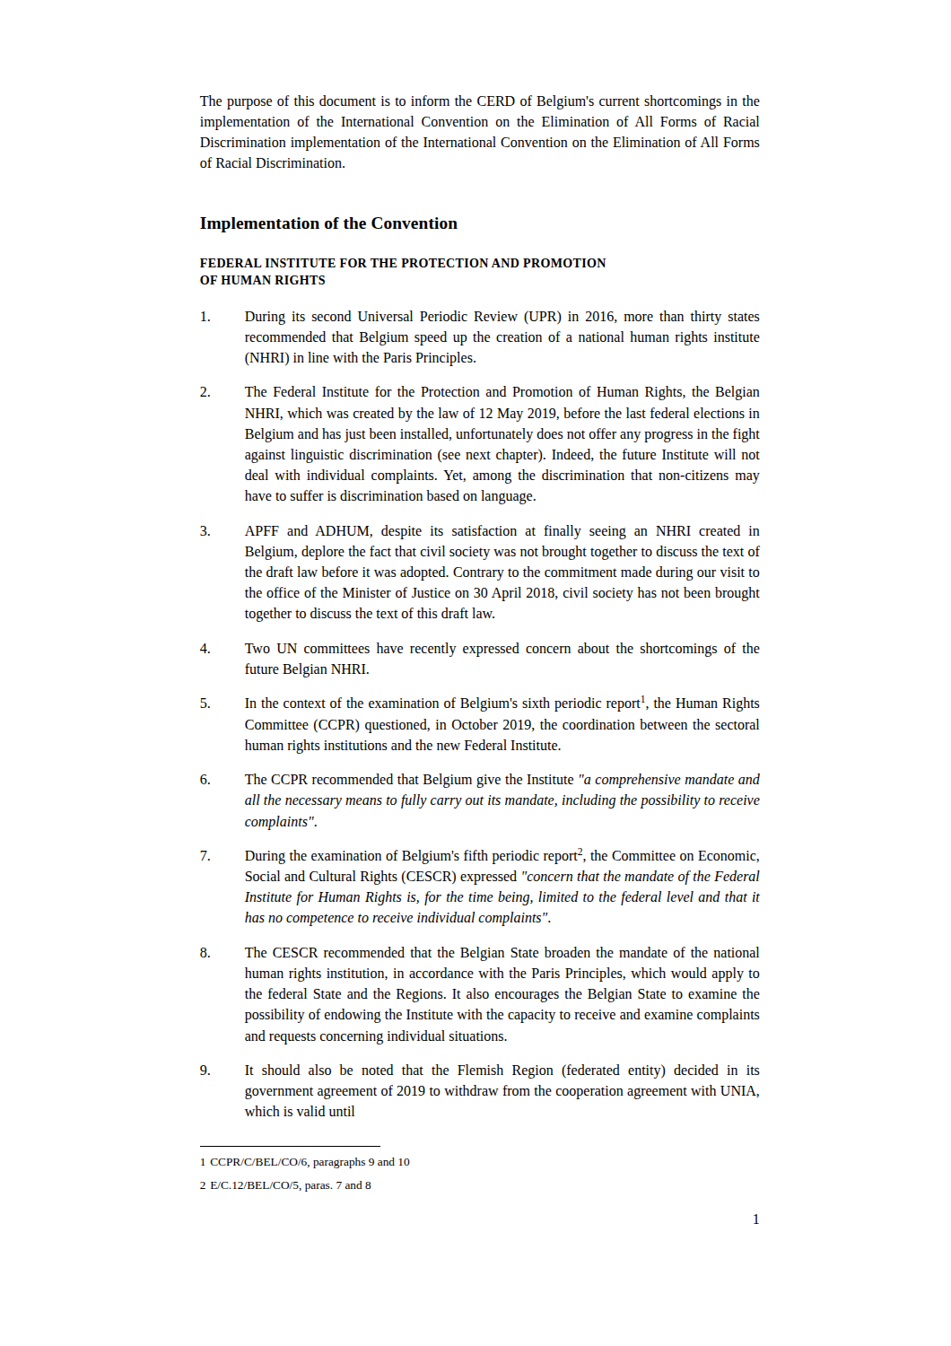The purpose of this document is to inform the CERD of Belgium's current shortcomings in the implementation of the International Convention on the Elimination of All Forms of Racial Discrimination implementation of the International Convention on the Elimination of All Forms of Racial Discrimination.
Implementation of the Convention
FEDERAL INSTITUTE FOR THE PROTECTION AND PROMOTION
OF HUMAN RIGHTS
1.
During its second Universal Periodic Review (UPR) in 2016, more than thirty states recommended that Belgium speed up the creation of a national human rights institute (NHRI) in line with the Paris Principles.
2.
The Federal Institute for the Protection and Promotion of Human Rights, the Belgian NHRI, which was created by the law of 12 May 2019, before the last federal elections in Belgium and has just been installed, unfortunately does not offer any progress in the fight against linguistic discrimination (see next chapter). Indeed, the future Institute will not deal with individual complaints. Yet, among the discrimination that non-citizens may have to suffer is discrimination based on language.
3.
APFF and ADHUM, despite its satisfaction at finally seeing an NHRI created in Belgium, deplore the fact that civil society was not brought together to discuss the text of the draft law before it was adopted. Contrary to the commitment made during our visit to the office of the Minister of Justice on 30 April 2018, civil society has not been brought together to discuss the text of this draft law.
4.
Two UN committees have recently expressed concern about the shortcomings of the future Belgian NHRI.
5.
In the context of the examination of Belgium's sixth periodic report1, the Human Rights Committee (CCPR) questioned, in October 2019, the coordination between the sectoral human rights institutions and the new Federal Institute.
6.
The CCPR recommended that Belgium give the Institute "a comprehensive mandate and all the necessary means to fully carry out its mandate, including the possibility to receive complaints".
7.
During the examination of Belgium's fifth periodic report2, the Committee on Economic, Social and Cultural Rights (CESCR) expressed "concern that the mandate of the Federal Institute for Human Rights is, for the time being, limited to the federal level and that it has no competence to receive individual complaints".
8.
The CESCR recommended that the Belgian State broaden the mandate of the national human rights institution, in accordance with the Paris Principles, which would apply to the federal State and the Regions. It also encourages the Belgian State to examine the possibility of endowing the Institute with the capacity to receive and examine complaints and requests concerning individual situations.
9.
It should also be noted that the Flemish Region (federated entity) decided in its government agreement of 2019 to withdraw from the cooperation agreement with UNIA, which is valid until
1 CCPR/C/BEL/CO/6, paragraphs 9 and 10
2 E/C.12/BEL/CO/5, paras. 7 and 8
1